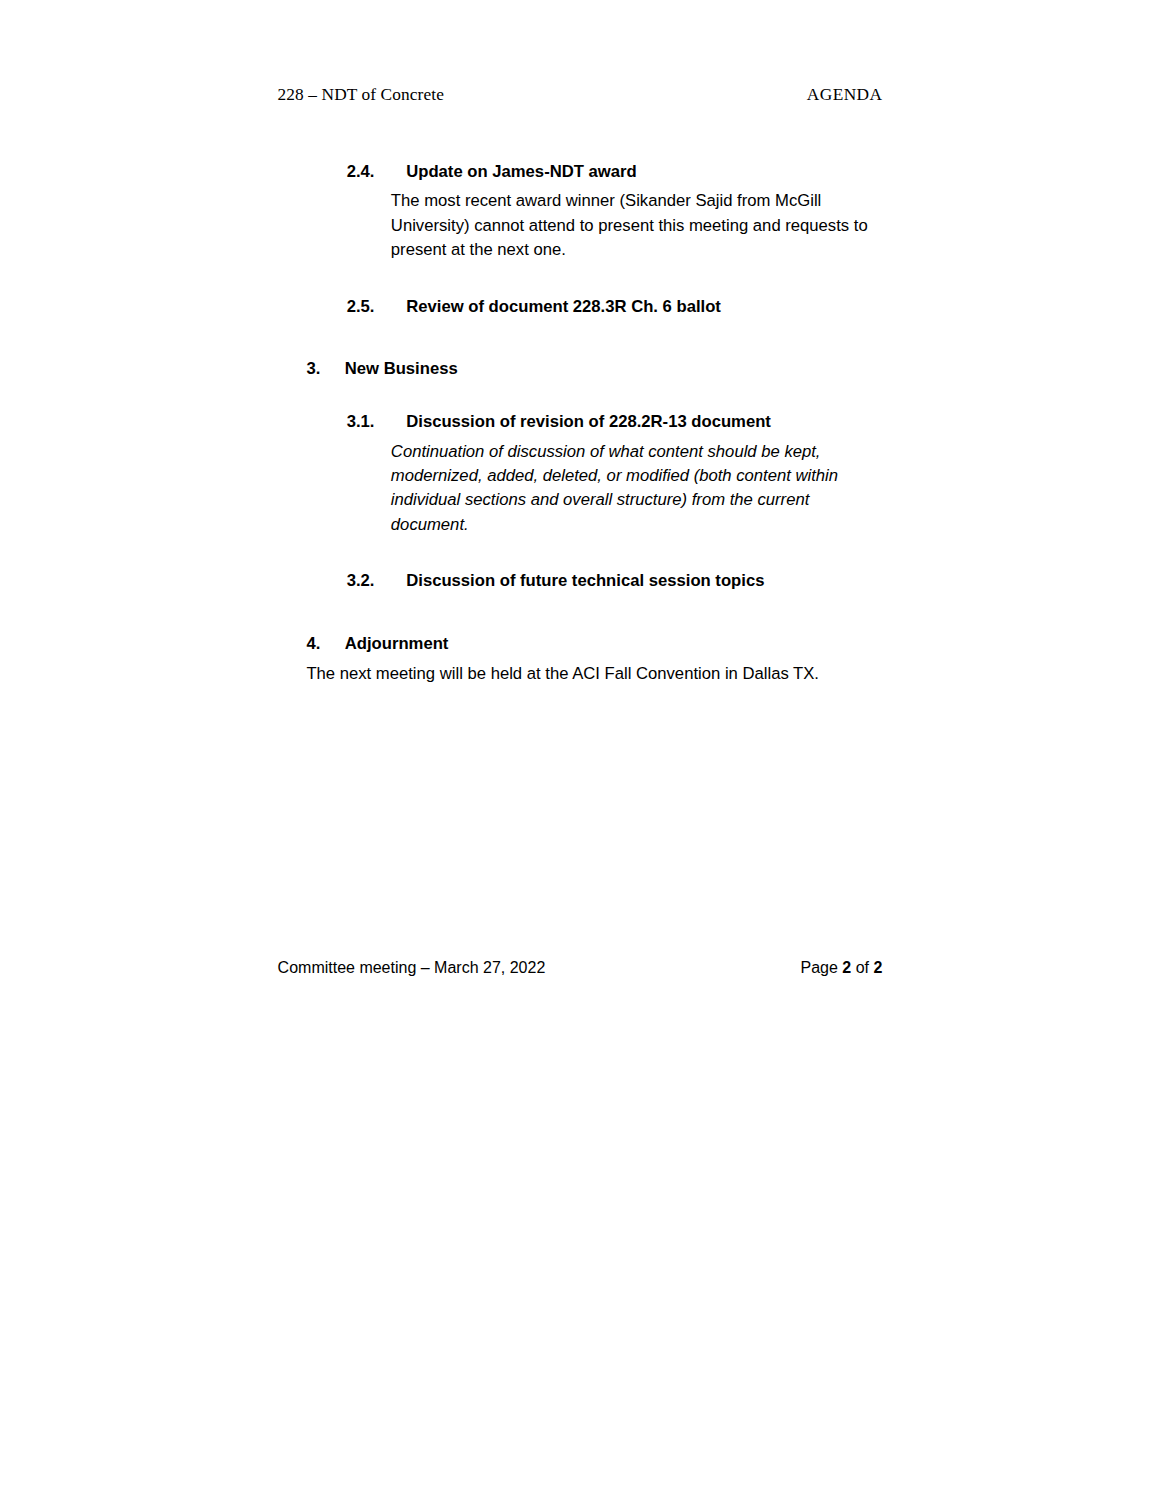228 – NDT of Concrete AGENDA
2.4. Update on James-NDT award
The most recent award winner (Sikander Sajid from McGill University) cannot attend to present this meeting and requests to present at the next one.
2.5. Review of document 228.3R Ch. 6 ballot
3. New Business
3.1. Discussion of revision of 228.2R-13 document
Continuation of discussion of what content should be kept, modernized, added, deleted, or modified (both content within individual sections and overall structure) from the current document.
3.2. Discussion of future technical session topics
4. Adjournment
The next meeting will be held at the ACI Fall Convention in Dallas TX.
Committee meeting – March 27, 2022 Page 2 of 2